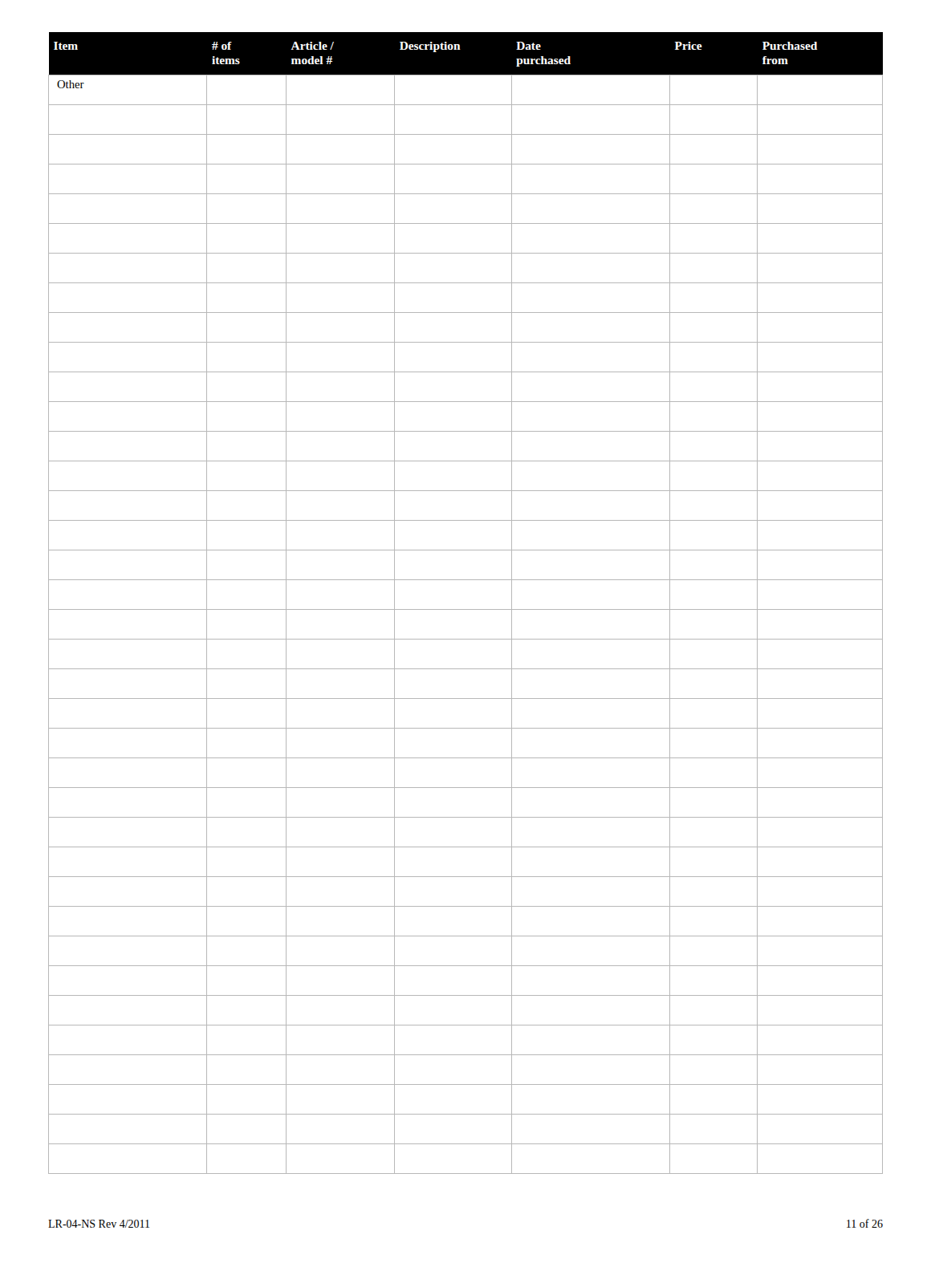| Item | # of items | Article / model # | Description | Date purchased | Price | Purchased from |
| --- | --- | --- | --- | --- | --- | --- |
| Other | | | | | | |
LR-04-NS Rev 4/2011 11 of 26